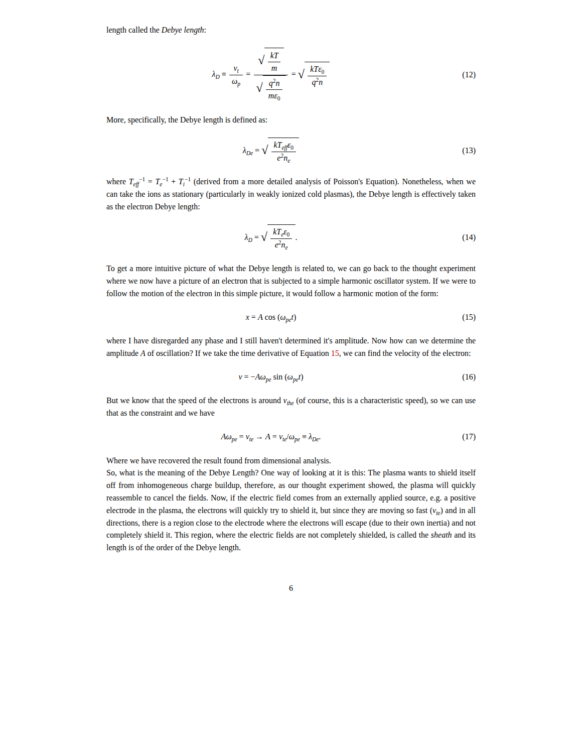length called the Debye length:
λD ≡ vt ωp = √kT m √q2n mε0 = √kTε0 q2n
(12)
More, specifically, the Debye length is defined as:
λDe = √kTeffε0 e2ne
(13)
where Teff−1 = Te−1 + Ti−1 (derived from a more detailed analysis of Poisson's Equation). Nonetheless, when we can take the ions as stationary (particularly in weakly ionized cold plasmas), the Debye length is effectively taken as the electron Debye length:
λD = √kTeε0 e2ne.
(14)
To get a more intuitive picture of what the Debye length is related to, we can go back to the thought experiment where we now have a picture of an electron that is subjected to a simple harmonic oscillator system. If we were to follow the motion of the electron in this simple picture, it would follow a harmonic motion of the form:
x = A cos (ωpet)
(15)
where I have disregarded any phase and I still haven't determined it's amplitude. Now how can we determine the amplitude A of oscillation? If we take the time derivative of Equation 15, we can find the velocity of the electron:
v = −Aωpe sin (ωpet)
(16)
But we know that the speed of the electrons is around vthe (of course, this is a characteristic speed), so we can use that as the constraint and we have
Aωpe = vte → A = vte/ωpe ≡ λDe.
(17)
Where we have recovered the result found from dimensional analysis.
So, what is the meaning of the Debye Length? One way of looking at it is this: The plasma wants to shield itself off from inhomogeneous charge buildup, therefore, as our thought experiment showed, the plasma will quickly reassemble to cancel the fields. Now, if the electric field comes from an externally applied source, e.g. a positive electrode in the plasma, the electrons will quickly try to shield it, but since they are moving so fast (vte) and in all directions, there is a region close to the electrode where the electrons will escape (due to their own inertia) and not completely shield it. This region, where the electric fields are not completely shielded, is called the sheath and its length is of the order of the Debye length.
6